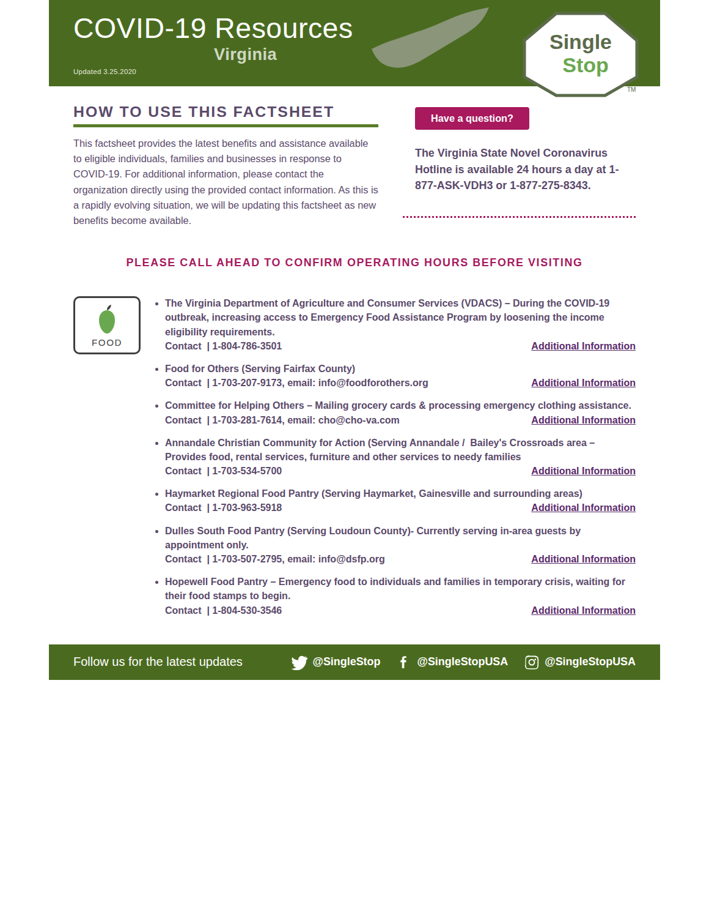Single Stop TM
COVID-19 Resources
Virginia
Updated 3.25.2020
HOW TO USE THIS FACTSHEET
This factsheet provides the latest benefits and assistance available to eligible individuals, families and businesses in response to COVID-19. For additional information, please contact the organization directly using the provided contact information. As this is a rapidly evolving situation, we will be updating this factsheet as new benefits become available.
Have a question?
The Virginia State Novel Coronavirus Hotline is available 24 hours a day at 1-877-ASK-VDH3 or 1-877-275-8343.
PLEASE CALL AHEAD TO CONFIRM OPERATING HOURS BEFORE VISITING
FOOD
The Virginia Department of Agriculture and Consumer Services (VDACS) – During the COVID-19 outbreak, increasing access to Emergency Food Assistance Program by loosening the income eligibility requirements.
Contact | 1-804-786-3501 Additional Information
Food for Others (Serving Fairfax County)
Contact | 1-703-207-9173, email: info@foodforothers.org Additional Information
Committee for Helping Others – Mailing grocery cards & processing emergency clothing assistance.
Contact | 1-703-281-7614, email: cho@cho-va.com Additional Information
Annandale Christian Community for Action (Serving Annandale / Bailey's Crossroads area – Provides food, rental services, furniture and other services to needy families
Contact | 1-703-534-5700 Additional Information
Haymarket Regional Food Pantry (Serving Haymarket, Gainesville and surrounding areas)
Contact | 1-703-963-5918 Additional Information
Dulles South Food Pantry (Serving Loudoun County)- Currently serving in-area guests by appointment only.
Contact | 1-703-507-2795, email: info@dsfp.org Additional Information
Hopewell Food Pantry – Emergency food to individuals and families in temporary crisis, waiting for their food stamps to begin.
Contact | 1-804-530-3546 Additional Information
Follow us for the latest updates
@SingleStop @SingleStopUSA @SingleStopUSA